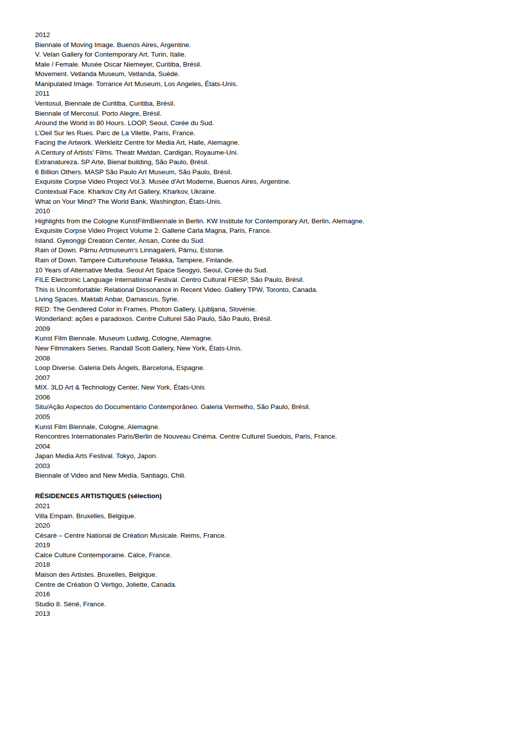2012
Biennale of Moving Image. Buenos Aires, Argentine.
V. Velan Gallery for Contemporary Art. Turin, Italie.
Male / Female. Musée Oscar Niemeyer, Curitiba, Brésil.
Movement. Vetlanda Museum, Vetlanda, Suède.
Manipulated Image. Torrance Art Museum, Los Angeles, États-Unis.
2011
Ventosul, Biennale de Curitiba. Curitiba, Brésil.
Biennale of Mercosul. Porto Alegre, Brésil.
Around the World in 80 Hours. LOOP, Seoul, Corée du Sud.
L’Oeil Sur les Rues. Parc de La Vilette, Paris, France.
Facing the Artwork. Werkleitz Centre for Media Art, Halle, Alemagne.
A Century of Artists’ Films. Theatr Mwldan, Cardigan, Royaume-Uni.
Extranatureza. SP Arte, Bienal building, São Paulo, Brésil.
6 Billion Others. MASP São Paulo Art Museum, São Paulo, Brésil.
Exquisite Corpse Video Project Vol.3. Musée d'Art Moderne, Buenos Aires, Argentine.
Contextual Face. Kharkov City Art Gallery, Kharkov, Ukraine.
What on Your Mind? The World Bank, Washington, États-Unis.
2010
Highlights from the Cologne KunstFilmBiennale in Berlin. KW Institute for Contemporary Art, Berlin, Alemagne.
Exquisite Corpse Video Project Volume 2. Gallerie Carla Magna, Paris, France.
Island. Gyeonggi Creation Center, Ansan, Corée du Sud.
Rain of Down. Pärnu Artmuseum’s Linnagalerii, Pärnu, Estonie.
Rain of Down. Tampere Culturehouse Telakka, Tampere, Finlande.
10 Years of Alternative Media. Seoul Art Space Seogyo, Seoul, Corée du Sud.
FILE Electronic Language International Festival. Centro Cultural FIESP, São Paulo, Brésil.
This is Uncomfortable: Relational Dissonance in Recent Video. Gallery TPW, Toronto, Canada.
Living Spaces. Maktab Anbar, Damascus, Syrie.
RED: The Gendered Color in Frames. Photon Gallery, Ljubljana, Slovénie.
Wonderland: ações e paradoxos. Centre Culturel São Paulo, São Paulo, Brésil.
2009
Kunst Film Biennale. Museum Ludwig, Cologne, Alemagne.
New Filmmakers Series. Randall Scott Gallery, New York, États-Unis.
2008
Loop Diverse. Galeria Dels Àngels, Barcelona, Espagne.
2007
MIX. 3LD Art & Technology Center, New York, États-Unis
2006
Situ/Ação Aspectos do Documentário Contemporâneo. Galeria Vermelho, São Paulo, Brésil.
2005
Kunst Film Biennale, Cologne, Alemagne.
Rencontres Internationales Paris/Berlin de Nouveau Cinéma. Centre Culturel Suedois, Paris, France.
2004
Japan Media Arts Festival. Tokyo, Japon.
2003
Biennale of Video and New Media. Santiago, Chili.
RÉSIDENCES ARTISTIQUES (sélection)
2021
Villa Empain. Bruxelles, Belgique.
2020
Césaré – Centre National de Création Musicale. Reims, France.
2019
Calce Culture Contemporaine. Calce, France.
2018
Maison des Artistes. Bruxelles, Belgique.
Centre de Création O Vertigo, Joliette, Canada.
2016
Studio 8. Séné, France.
2013